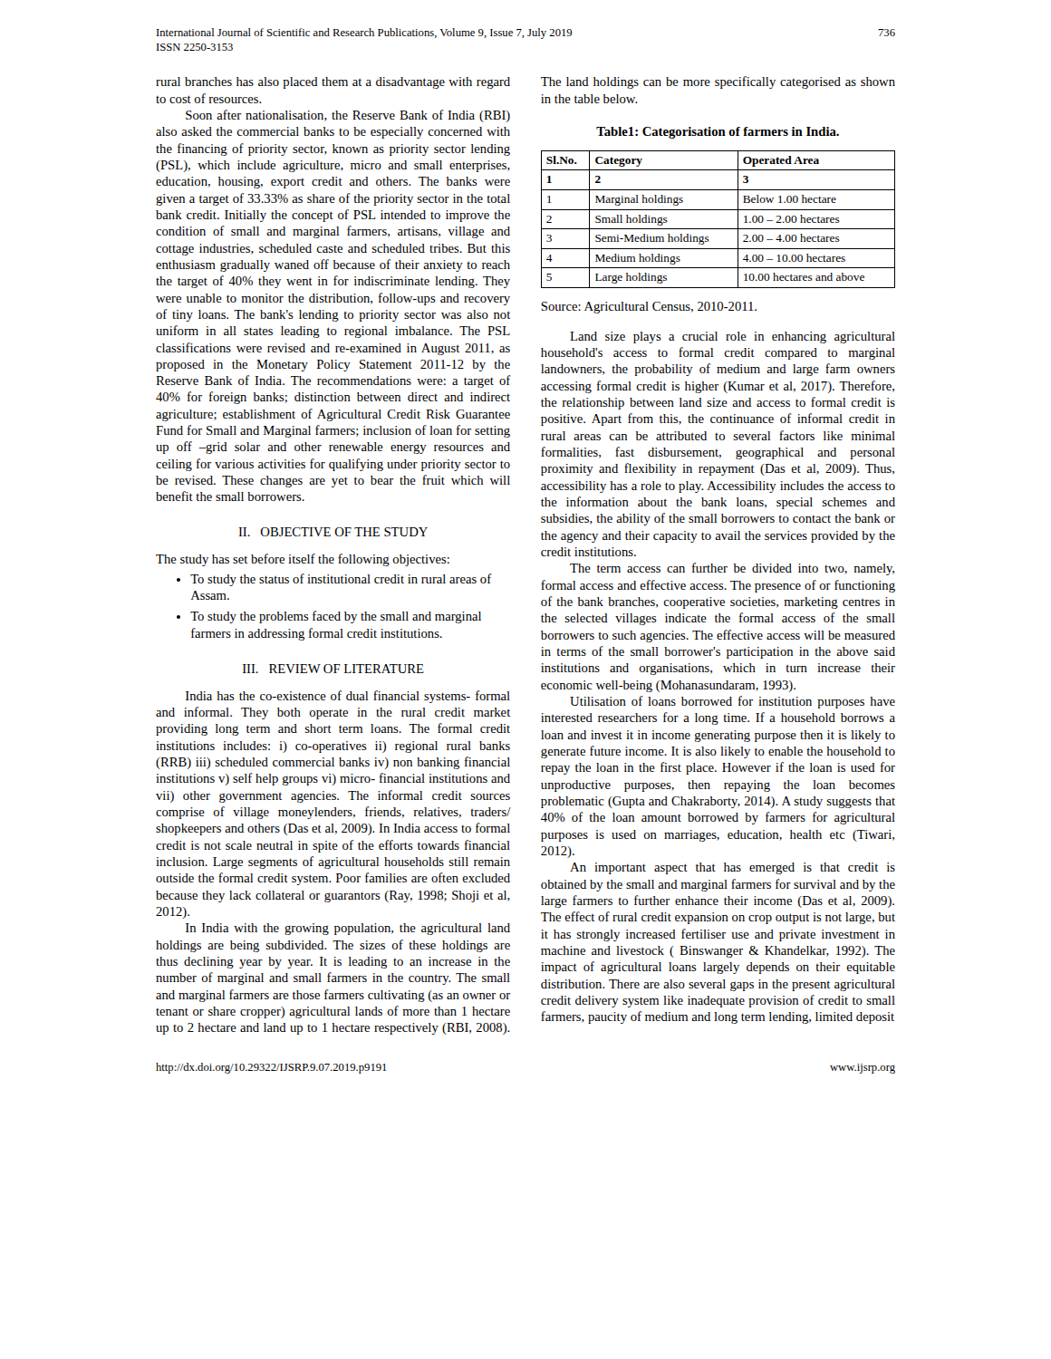International Journal of Scientific and Research Publications, Volume 9, Issue 7, July 2019
ISSN 2250-3153
736
rural branches has also placed them at a disadvantage with regard to cost of resources.
Soon after nationalisation, the Reserve Bank of India (RBI) also asked the commercial banks to be especially concerned with the financing of priority sector, known as priority sector lending (PSL), which include agriculture, micro and small enterprises, education, housing, export credit and others. The banks were given a target of 33.33% as share of the priority sector in the total bank credit. Initially the concept of PSL intended to improve the condition of small and marginal farmers, artisans, village and cottage industries, scheduled caste and scheduled tribes. But this enthusiasm gradually waned off because of their anxiety to reach the target of 40% they went in for indiscriminate lending. They were unable to monitor the distribution, follow-ups and recovery of tiny loans. The bank's lending to priority sector was also not uniform in all states leading to regional imbalance. The PSL classifications were revised and re-examined in August 2011, as proposed in the Monetary Policy Statement 2011-12 by the Reserve Bank of India. The recommendations were: a target of 40% for foreign banks; distinction between direct and indirect agriculture; establishment of Agricultural Credit Risk Guarantee Fund for Small and Marginal farmers; inclusion of loan for setting up off –grid solar and other renewable energy resources and ceiling for various activities for qualifying under priority sector to be revised. These changes are yet to bear the fruit which will benefit the small borrowers.
II. Objective of the Study
The study has set before itself the following objectives:
To study the status of institutional credit in rural areas of Assam.
To study the problems faced by the small and marginal farmers in addressing formal credit institutions.
III. Review of Literature
India has the co-existence of dual financial systems- formal and informal. They both operate in the rural credit market providing long term and short term loans. The formal credit institutions includes: i) co-operatives ii) regional rural banks (RRB) iii) scheduled commercial banks iv) non banking financial institutions v) self help groups vi) micro- financial institutions and vii) other government agencies. The informal credit sources comprise of village moneylenders, friends, relatives, traders/ shopkeepers and others (Das et al, 2009). In India access to formal credit is not scale neutral in spite of the efforts towards financial inclusion. Large segments of agricultural households still remain outside the formal credit system. Poor families are often excluded because they lack collateral or guarantors (Ray, 1998; Shoji et al, 2012).
In India with the growing population, the agricultural land holdings are being subdivided. The sizes of these holdings are thus declining year by year. It is leading to an increase in the number of marginal and small farmers in the country. The small and marginal farmers are those farmers cultivating (as an owner or tenant or share cropper) agricultural lands of more than 1 hectare up to 2 hectare and land up to 1 hectare respectively (RBI, 2008). The land holdings can be more specifically categorised as shown in the table below.
Table1: Categorisation of farmers in India.
| Sl.No. | Category | Operated Area |
| --- | --- | --- |
| 1 | 2 | 3 |
| 1 | Marginal holdings | Below 1.00 hectare |
| 2 | Small holdings | 1.00 – 2.00 hectares |
| 3 | Semi-Medium holdings | 2.00 – 4.00 hectares |
| 4 | Medium holdings | 4.00 – 10.00 hectares |
| 5 | Large holdings | 10.00 hectares and above |
Source: Agricultural Census, 2010-2011.
Land size plays a crucial role in enhancing agricultural household's access to formal credit compared to marginal landowners, the probability of medium and large farm owners accessing formal credit is higher (Kumar et al, 2017). Therefore, the relationship between land size and access to formal credit is positive. Apart from this, the continuance of informal credit in rural areas can be attributed to several factors like minimal formalities, fast disbursement, geographical and personal proximity and flexibility in repayment (Das et al, 2009). Thus, accessibility has a role to play. Accessibility includes the access to the information about the bank loans, special schemes and subsidies, the ability of the small borrowers to contact the bank or the agency and their capacity to avail the services provided by the credit institutions.
The term access can further be divided into two, namely, formal access and effective access. The presence of or functioning of the bank branches, cooperative societies, marketing centres in the selected villages indicate the formal access of the small borrowers to such agencies. The effective access will be measured in terms of the small borrower's participation in the above said institutions and organisations, which in turn increase their economic well-being (Mohanasundaram, 1993).
Utilisation of loans borrowed for institution purposes have interested researchers for a long time. If a household borrows a loan and invest it in income generating purpose then it is likely to generate future income. It is also likely to enable the household to repay the loan in the first place. However if the loan is used for unproductive purposes, then repaying the loan becomes problematic (Gupta and Chakraborty, 2014). A study suggests that 40% of the loan amount borrowed by farmers for agricultural purposes is used on marriages, education, health etc (Tiwari, 2012).
An important aspect that has emerged is that credit is obtained by the small and marginal farmers for survival and by the large farmers to further enhance their income (Das et al, 2009). The effect of rural credit expansion on crop output is not large, but it has strongly increased fertiliser use and private investment in machine and livestock ( Binswanger & Khandelkar, 1992). The impact of agricultural loans largely depends on their equitable distribution. There are also several gaps in the present agricultural credit delivery system like inadequate provision of credit to small farmers, paucity of medium and long term lending, limited deposit
http://dx.doi.org/10.29322/IJSRP.9.07.2019.p9191
www.ijsrp.org